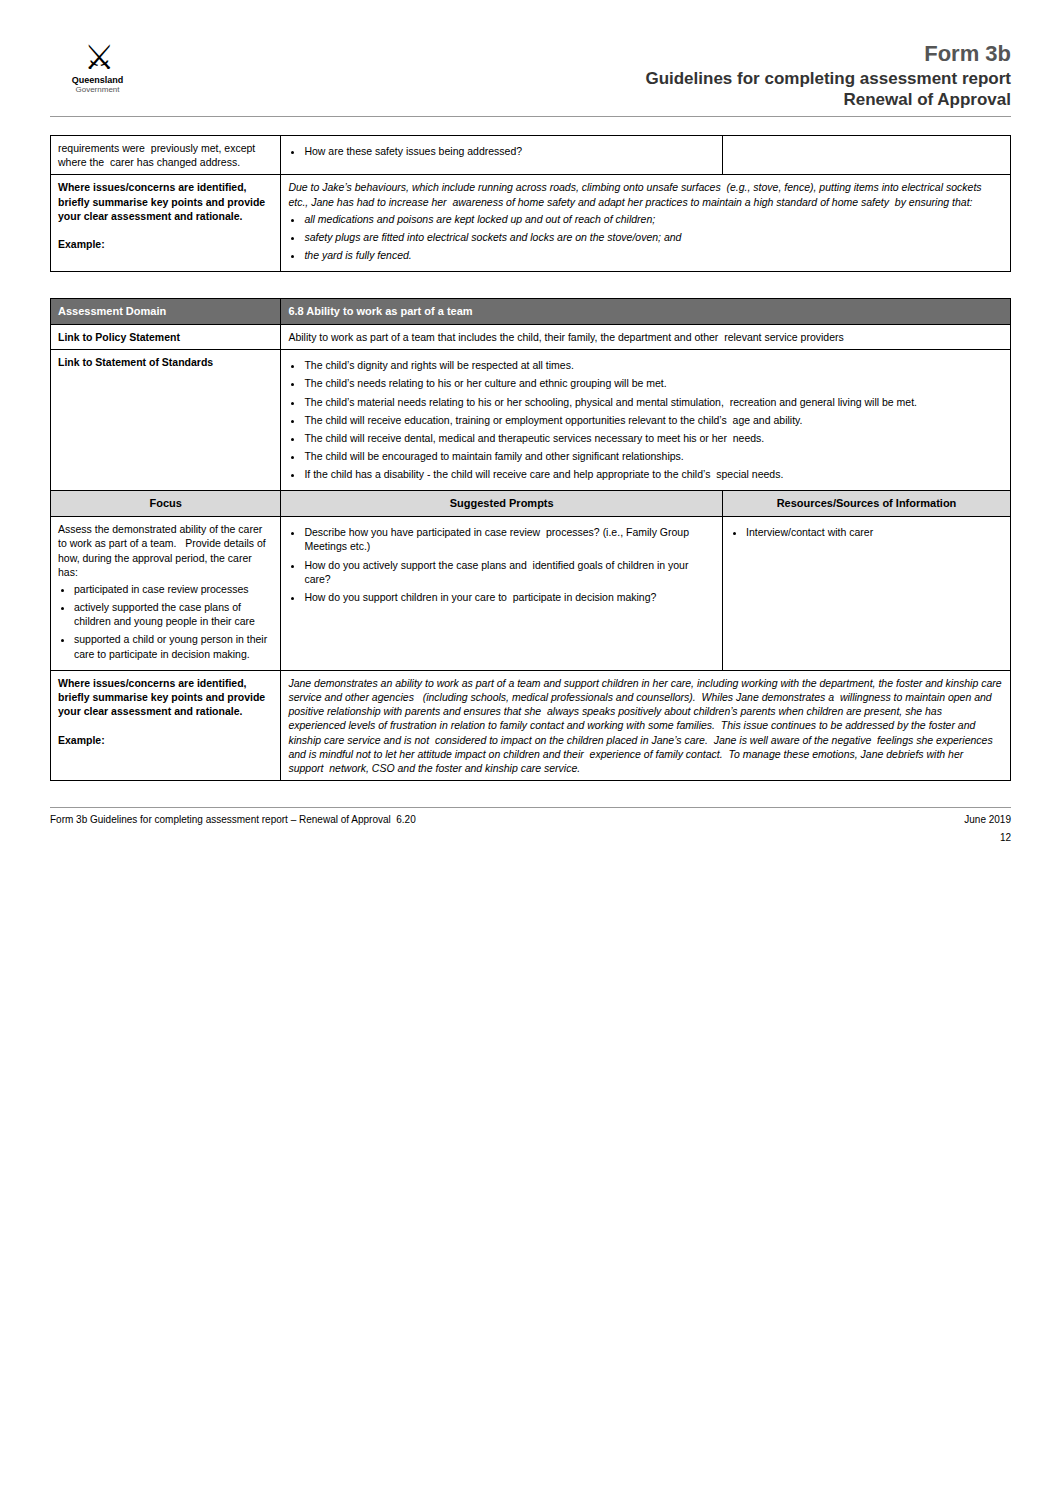⚔
Queensland
Government
Form 3b
Guidelines for completing assessment report
Renewal of Approval
| requirements were previously met, except where the carer has changed address. | How are these safety issues being addressed? | |
| Where issues/concerns are identified, briefly summarise key points and provide your clear assessment and rationale. Example: | Due to Jake’s behaviours, which include running across roads, climbing onto unsafe surfaces (e.g., stove, fence), putting items into electrical sockets etc., Jane has had to increase her awareness of home safety and adapt her practices to maintain a high standard of home safety by ensuring that: all medications and poisons are kept locked up and out of reach of children; safety plugs are fitted into electrical sockets and locks are on the stove/oven; and the yard is fully fenced. |
| Assessment Domain | 6.8 Ability to work as part of a team |
| Link to Policy Statement | Ability to work as part of a team that includes the child, their family, the department and other relevant service providers |
| Link to Statement of Standards | The child’s dignity and rights will be respected at all times. The child’s needs relating to his or her culture and ethnic grouping will be met. The child’s material needs relating to his or her schooling, physical and mental stimulation, recreation and general living will be met. The child will receive education, training or employment opportunities relevant to the child’s age and ability. The child will receive dental, medical and therapeutic services necessary to meet his or her needs. The child will be encouraged to maintain family and other significant relationships. If the child has a disability - the child will receive care and help appropriate to the child’s special needs. |
| Focus | Suggested Prompts | Resources/Sources of Information |
| Assess the demonstrated ability of the carer to work as part of a team. Provide details of how, during the approval period, the carer has: participated in case review processes actively supported the case plans of children and young people in their care supported a child or young person in their care to participate in decision making. | Describe how you have participated in case review processes? (i.e., Family Group Meetings etc.) How do you actively support the case plans and identified goals of children in your care? How do you support children in your care to participate in decision making? | Interview/contact with carer |
| Where issues/concerns are identified, briefly summarise key points and provide your clear assessment and rationale. Example: | Jane demonstrates an ability to work as part of a team and support children in her care, including working with the department, the foster and kinship care service and other agencies (including schools, medical professionals and counsellors). Whiles Jane demonstrates a willingness to maintain open and positive relationship with parents and ensures that she always speaks positively about children’s parents when children are present, she has experienced levels of frustration in relation to family contact and working with some families. This issue continues to be addressed by the foster and kinship care service and is not considered to impact on the children placed in Jane’s care. Jane is well aware of the negative feelings she experiences and is mindful not to let her attitude impact on children and their experience of family contact. To manage these emotions, Jane debriefs with her support network, CSO and the foster and kinship care service. |
Form 3b Guidelines for completing assessment report – Renewal of Approval 6.20
June 2019
12